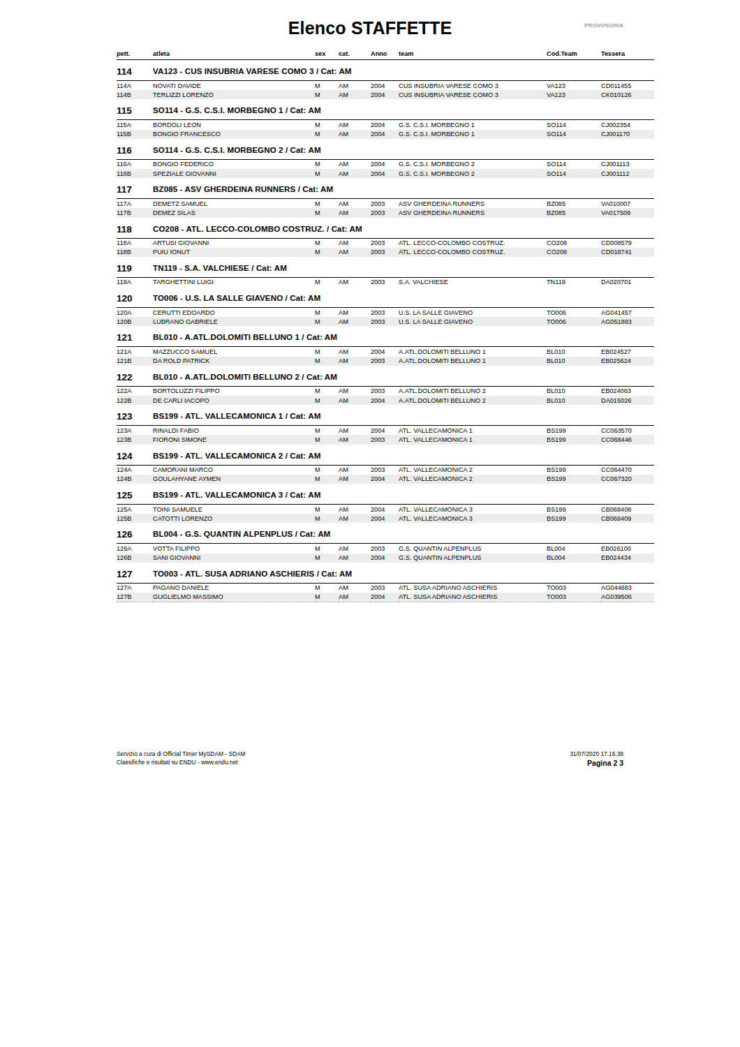PROVVISORIA
Elenco STAFFETTE
| pett. | atleta | sex | cat. | Anno | team | Cod.Team | Tessera |
| --- | --- | --- | --- | --- | --- | --- | --- |
| 114 | VA123 - CUS INSUBRIA VARESE COMO 3 / Cat: AM |
| 114A | NOVATI DAVIDE | M | AM | 2004 | CUS INSUBRIA VARESE COMO 3 | VA123 | CD011455 |
| 114B | TERLIZZI LORENZO | M | AM | 2004 | CUS INSUBRIA VARESE COMO 3 | VA123 | CK010126 |
| 115 | SO114 - G.S. C.S.I. MORBEGNO 1 / Cat: AM |
| 115A | BORDOLI LEON | M | AM | 2004 | G.S. C.S.I. MORBEGNO 1 | SO114 | CJ002354 |
| 115B | BONGIO FRANCESCO | M | AM | 2004 | G.S. C.S.I. MORBEGNO 1 | SO114 | CJ001170 |
| 116 | SO114 - G.S. C.S.I. MORBEGNO 2 / Cat: AM |
| 116A | BONGIO FEDERICO | M | AM | 2004 | G.S. C.S.I. MORBEGNO 2 | SO114 | CJ001113 |
| 116B | SPEZIALE GIOVANNI | M | AM | 2004 | G.S. C.S.I. MORBEGNO 2 | SO114 | CJ001112 |
| 117 | BZ085 - ASV GHERDEINA RUNNERS / Cat: AM |
| 117A | DEMETZ SAMUEL | M | AM | 2003 | ASV GHERDEINA RUNNERS | BZ085 | VA010007 |
| 117B | DEMEZ SILAS | M | AM | 2003 | ASV GHERDEINA RUNNERS | BZ085 | VA017509 |
| 118 | CO208 - ATL. LECCO-COLOMBO COSTRUZ. / Cat: AM |
| 118A | ARTUSI GIOVANNI | M | AM | 2003 | ATL. LECCO-COLOMBO COSTRUZ. | CO208 | CD008579 |
| 118B | PUIU IONUT | M | AM | 2003 | ATL. LECCO-COLOMBO COSTRUZ. | CO208 | CD018741 |
| 119 | TN119 - S.A. VALCHIESE / Cat: AM |
| 119A | TARGHETTINI LUIGI | M | AM | 2003 | S.A. VALCHIESE | TN119 | DA020701 |
| 120 | TO006 - U.S. LA SALLE GIAVENO / Cat: AM |
| 120A | CERUTTI EDOARDO | M | AM | 2003 | U.S. LA SALLE GIAVENO | TO006 | AG041457 |
| 120B | LUBRANO GABRIELE | M | AM | 2003 | U.S. LA SALLE GIAVENO | TO006 | AG051883 |
| 121 | BL010 - A.ATL.DOLOMITI BELLUNO 1 / Cat: AM |
| 121A | MAZZUCCO SAMUEL | M | AM | 2004 | A.ATL.DOLOMITI BELLUNO 1 | BL010 | EB024527 |
| 121B | DA ROLD PATRICK | M | AM | 2003 | A.ATL.DOLOMITI BELLUNO 1 | BL010 | EB025624 |
| 122 | BL010 - A.ATL.DOLOMITI BELLUNO 2 / Cat: AM |
| 122A | BORTOLUZZI FILIPPO | M | AM | 2003 | A.ATL.DOLOMITI BELLUNO 2 | BL010 | EB024063 |
| 122B | DE CARLI IACOPO | M | AM | 2004 | A.ATL.DOLOMITI BELLUNO 2 | BL010 | DA015026 |
| 123 | BS199 - ATL. VALLECAMONICA 1 / Cat: AM |
| 123A | RINALDI FABIO | M | AM | 2004 | ATL. VALLECAMONICA 1 | BS199 | CC063570 |
| 123B | FIORONI SIMONE | M | AM | 2003 | ATL. VALLECAMONICA 1 | BS199 | CC068446 |
| 124 | BS199 - ATL. VALLECAMONICA 2 / Cat: AM |
| 124A | CAMORANI MARCO | M | AM | 2003 | ATL. VALLECAMONICA 2 | BS199 | CC064470 |
| 124B | GOULAHYANE AYMEN | M | AM | 2004 | ATL. VALLECAMONICA 2 | BS199 | CC067320 |
| 125 | BS199 - ATL. VALLECAMONICA 3 / Cat: AM |
| 125A | TOINI SAMUELE | M | AM | 2004 | ATL. VALLECAMONICA 3 | BS199 | CB068408 |
| 125B | CATOTTI LORENZO | M | AM | 2004 | ATL. VALLECAMONICA 3 | BS199 | CB068409 |
| 126 | BL004 - G.S. QUANTIN ALPENPLUS / Cat: AM |
| 126A | VOTTA FILIPPO | M | AM | 2003 | G.S. QUANTIN ALPENPLUS | BL004 | EB026100 |
| 126B | SANI GIOVANNI | M | AM | 2004 | G.S. QUANTIN ALPENPLUS | BL004 | EB024434 |
| 127 | TO003 - ATL. SUSA ADRIANO ASCHIERIS / Cat: AM |
| 127A | PAGANO DANIELE | M | AM | 2003 | ATL. SUSA ADRIANO ASCHIERIS | TO003 | AG044883 |
| 127B | GUGLIELMO MASSIMO | M | AM | 2004 | ATL. SUSA ADRIANO ASCHIERIS | TO003 | AG039506 |
Servizio a cura di Official Timer MySDAM - SDAM
Classifiche e risultati su ENDU - www.endu.net
31/07/2020 17.16.38
Pagina 2 3